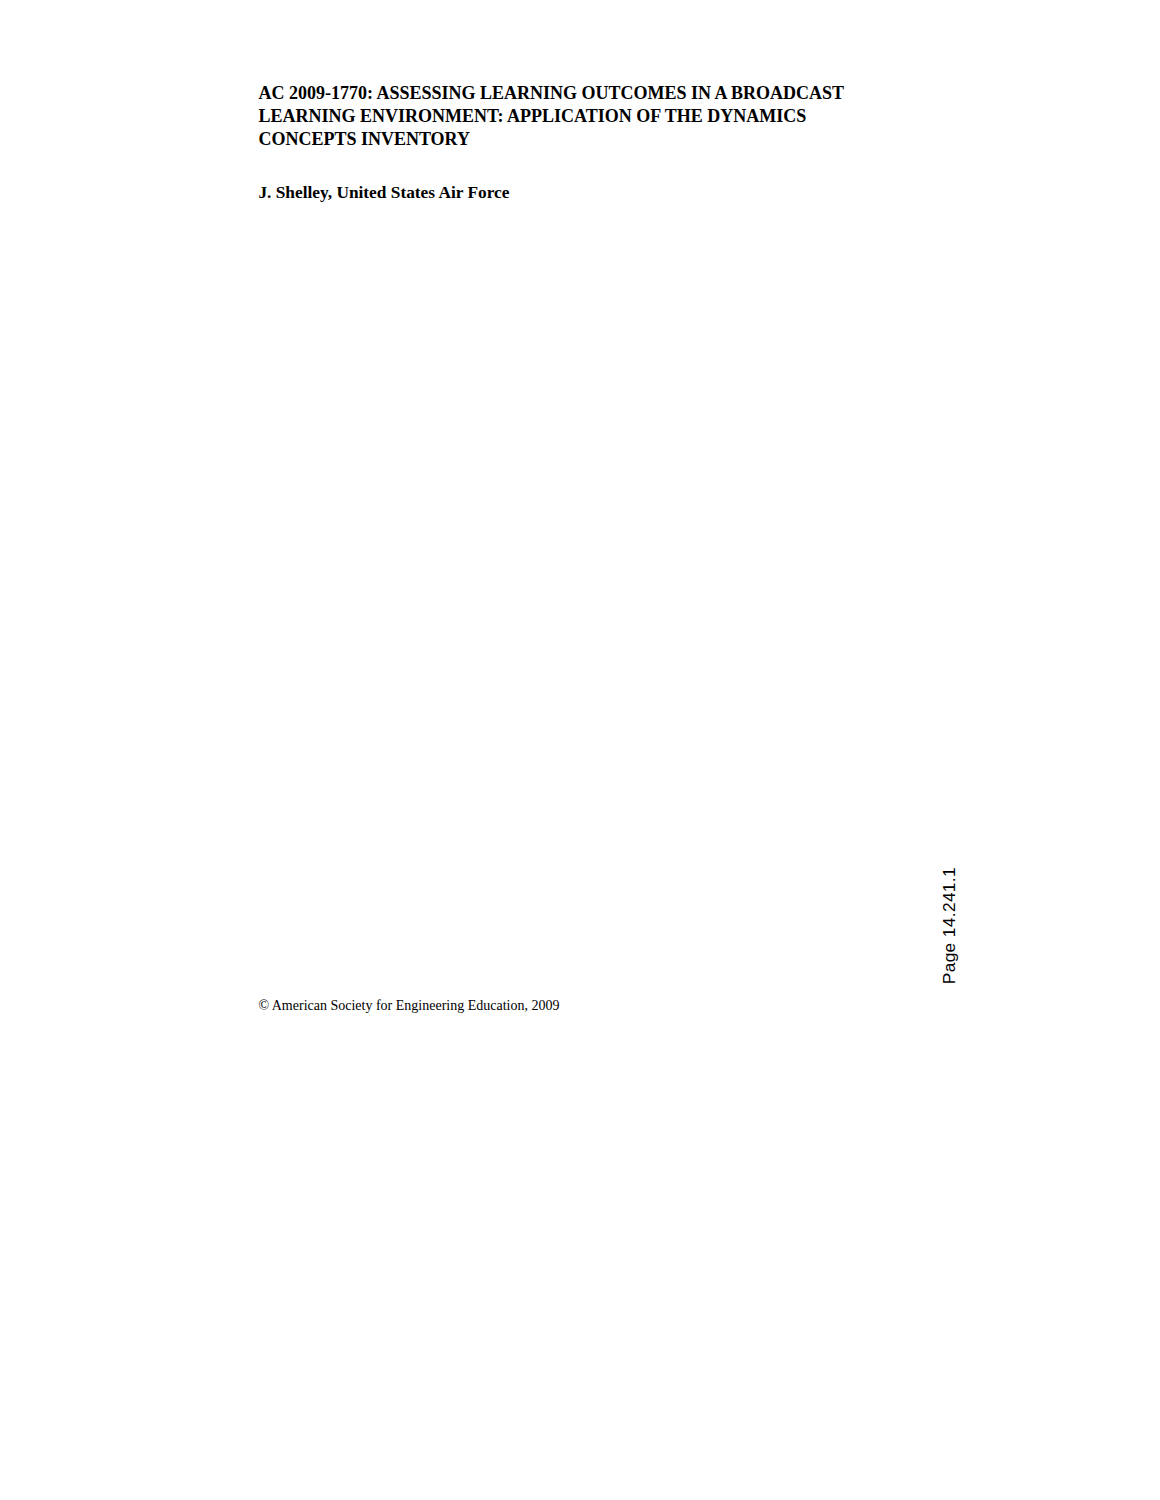AC 2009-1770: ASSESSING LEARNING OUTCOMES IN A BROADCAST LEARNING ENVIRONMENT: APPLICATION OF THE DYNAMICS CONCEPTS INVENTORY
J. Shelley, United States Air Force
Page 14.241.1
© American Society for Engineering Education, 2009